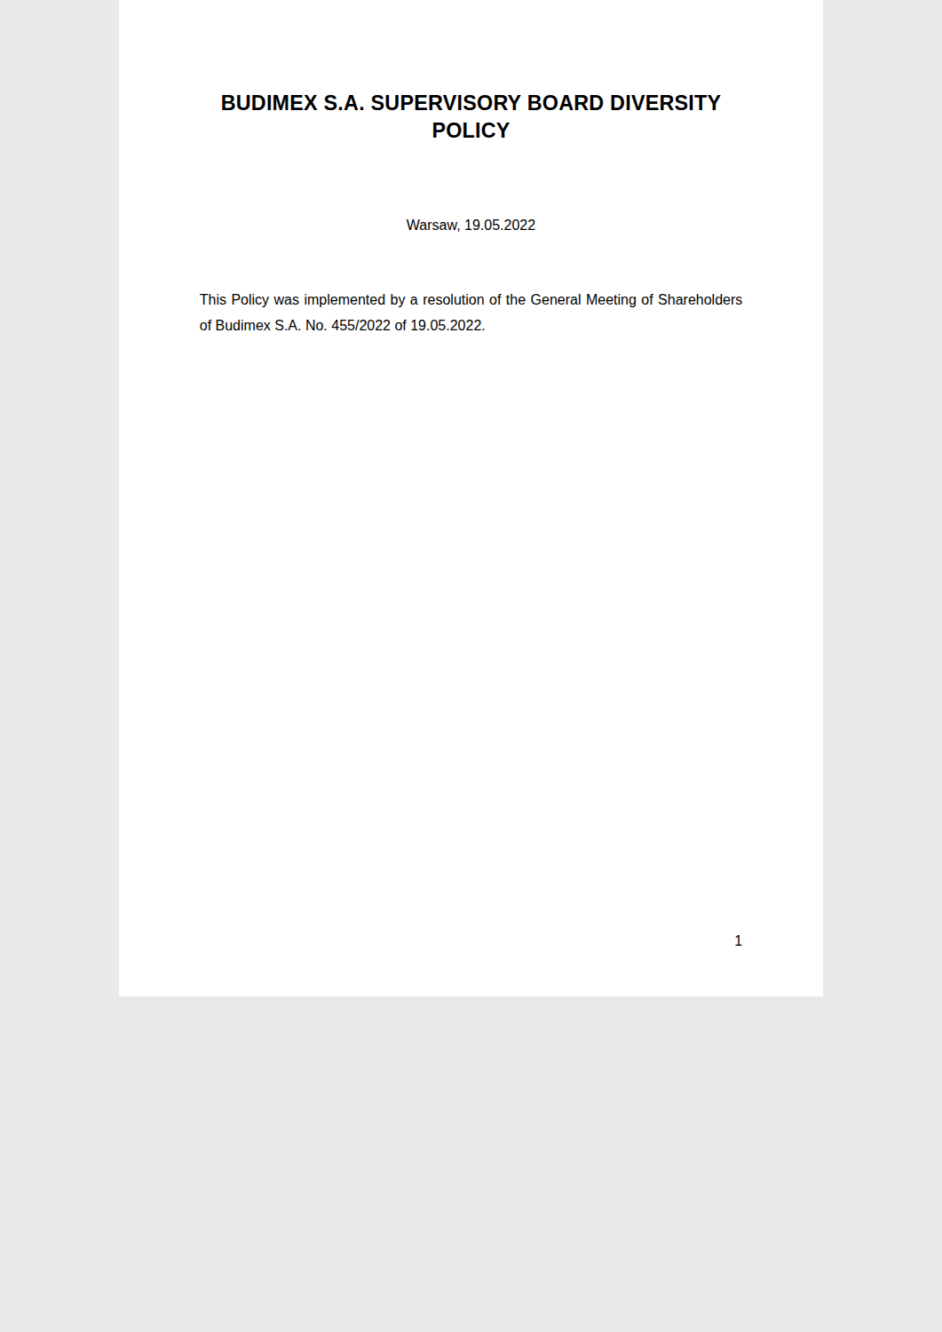BUDIMEX S.A. SUPERVISORY BOARD DIVERSITY POLICY
Warsaw, 19.05.2022
This Policy was implemented by a resolution of the General Meeting of Shareholders of Budimex S.A. No. 455/2022 of 19.05.2022.
1